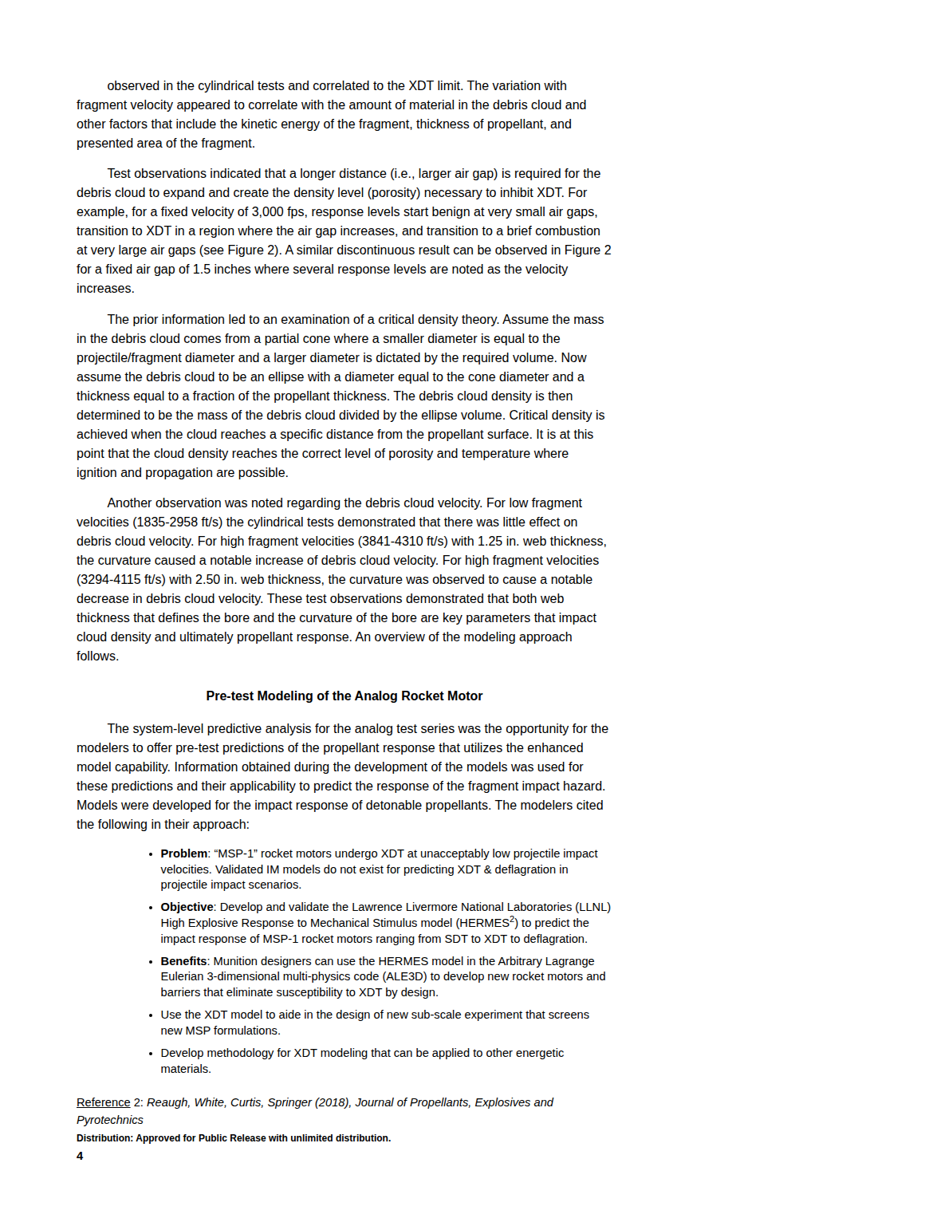observed in the cylindrical tests and correlated to the XDT limit. The variation with fragment velocity appeared to correlate with the amount of material in the debris cloud and other factors that include the kinetic energy of the fragment, thickness of propellant, and presented area of the fragment.
Test observations indicated that a longer distance (i.e., larger air gap) is required for the debris cloud to expand and create the density level (porosity) necessary to inhibit XDT. For example, for a fixed velocity of 3,000 fps, response levels start benign at very small air gaps, transition to XDT in a region where the air gap increases, and transition to a brief combustion at very large air gaps (see Figure 2). A similar discontinuous result can be observed in Figure 2 for a fixed air gap of 1.5 inches where several response levels are noted as the velocity increases.
The prior information led to an examination of a critical density theory. Assume the mass in the debris cloud comes from a partial cone where a smaller diameter is equal to the projectile/fragment diameter and a larger diameter is dictated by the required volume. Now assume the debris cloud to be an ellipse with a diameter equal to the cone diameter and a thickness equal to a fraction of the propellant thickness. The debris cloud density is then determined to be the mass of the debris cloud divided by the ellipse volume. Critical density is achieved when the cloud reaches a specific distance from the propellant surface. It is at this point that the cloud density reaches the correct level of porosity and temperature where ignition and propagation are possible.
Another observation was noted regarding the debris cloud velocity. For low fragment velocities (1835-2958 ft/s) the cylindrical tests demonstrated that there was little effect on debris cloud velocity. For high fragment velocities (3841-4310 ft/s) with 1.25 in. web thickness, the curvature caused a notable increase of debris cloud velocity. For high fragment velocities (3294-4115 ft/s) with 2.50 in. web thickness, the curvature was observed to cause a notable decrease in debris cloud velocity. These test observations demonstrated that both web thickness that defines the bore and the curvature of the bore are key parameters that impact cloud density and ultimately propellant response. An overview of the modeling approach follows.
Pre-test Modeling of the Analog Rocket Motor
The system-level predictive analysis for the analog test series was the opportunity for the modelers to offer pre-test predictions of the propellant response that utilizes the enhanced model capability. Information obtained during the development of the models was used for these predictions and their applicability to predict the response of the fragment impact hazard. Models were developed for the impact response of detonable propellants. The modelers cited the following in their approach:
Problem: “MSP-1” rocket motors undergo XDT at unacceptably low projectile impact velocities. Validated IM models do not exist for predicting XDT & deflagration in projectile impact scenarios.
Objective: Develop and validate the Lawrence Livermore National Laboratories (LLNL) High Explosive Response to Mechanical Stimulus model (HERMES2) to predict the impact response of MSP-1 rocket motors ranging from SDT to XDT to deflagration.
Benefits: Munition designers can use the HERMES model in the Arbitrary Lagrange Eulerian 3-dimensional multi-physics code (ALE3D) to develop new rocket motors and barriers that eliminate susceptibility to XDT by design.
Use the XDT model to aide in the design of new sub-scale experiment that screens new MSP formulations.
Develop methodology for XDT modeling that can be applied to other energetic materials.
Reference 2: Reaugh, White, Curtis, Springer (2018), Journal of Propellants, Explosives and Pyrotechnics
Distribution: Approved for Public Release with unlimited distribution.
4